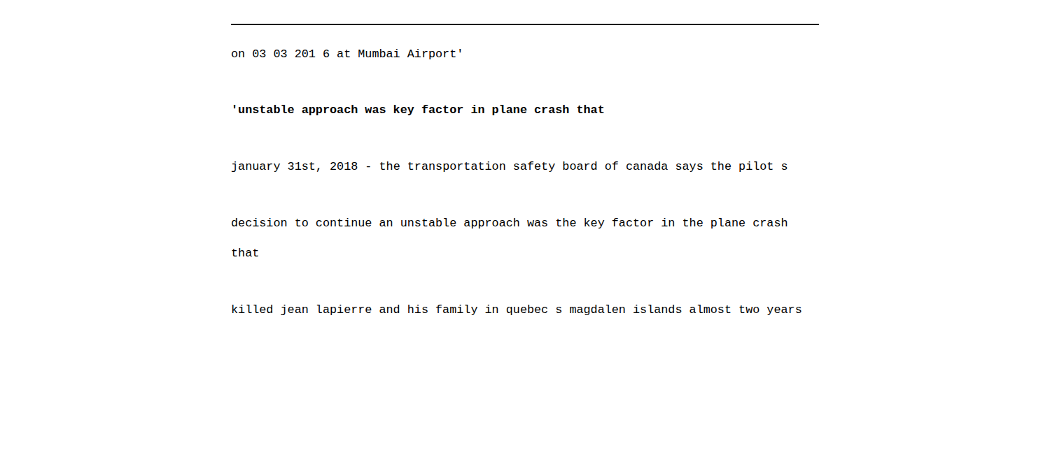on 03 03 201 6 at Mumbai Airport'
'unstable approach was key factor in plane crash that
january 31st, 2018 - the transportation safety board of canada says the pilot s
decision to continue an unstable approach was the key factor in the plane crash that
killed jean lapierre and his family in quebec s magdalen islands almost two years